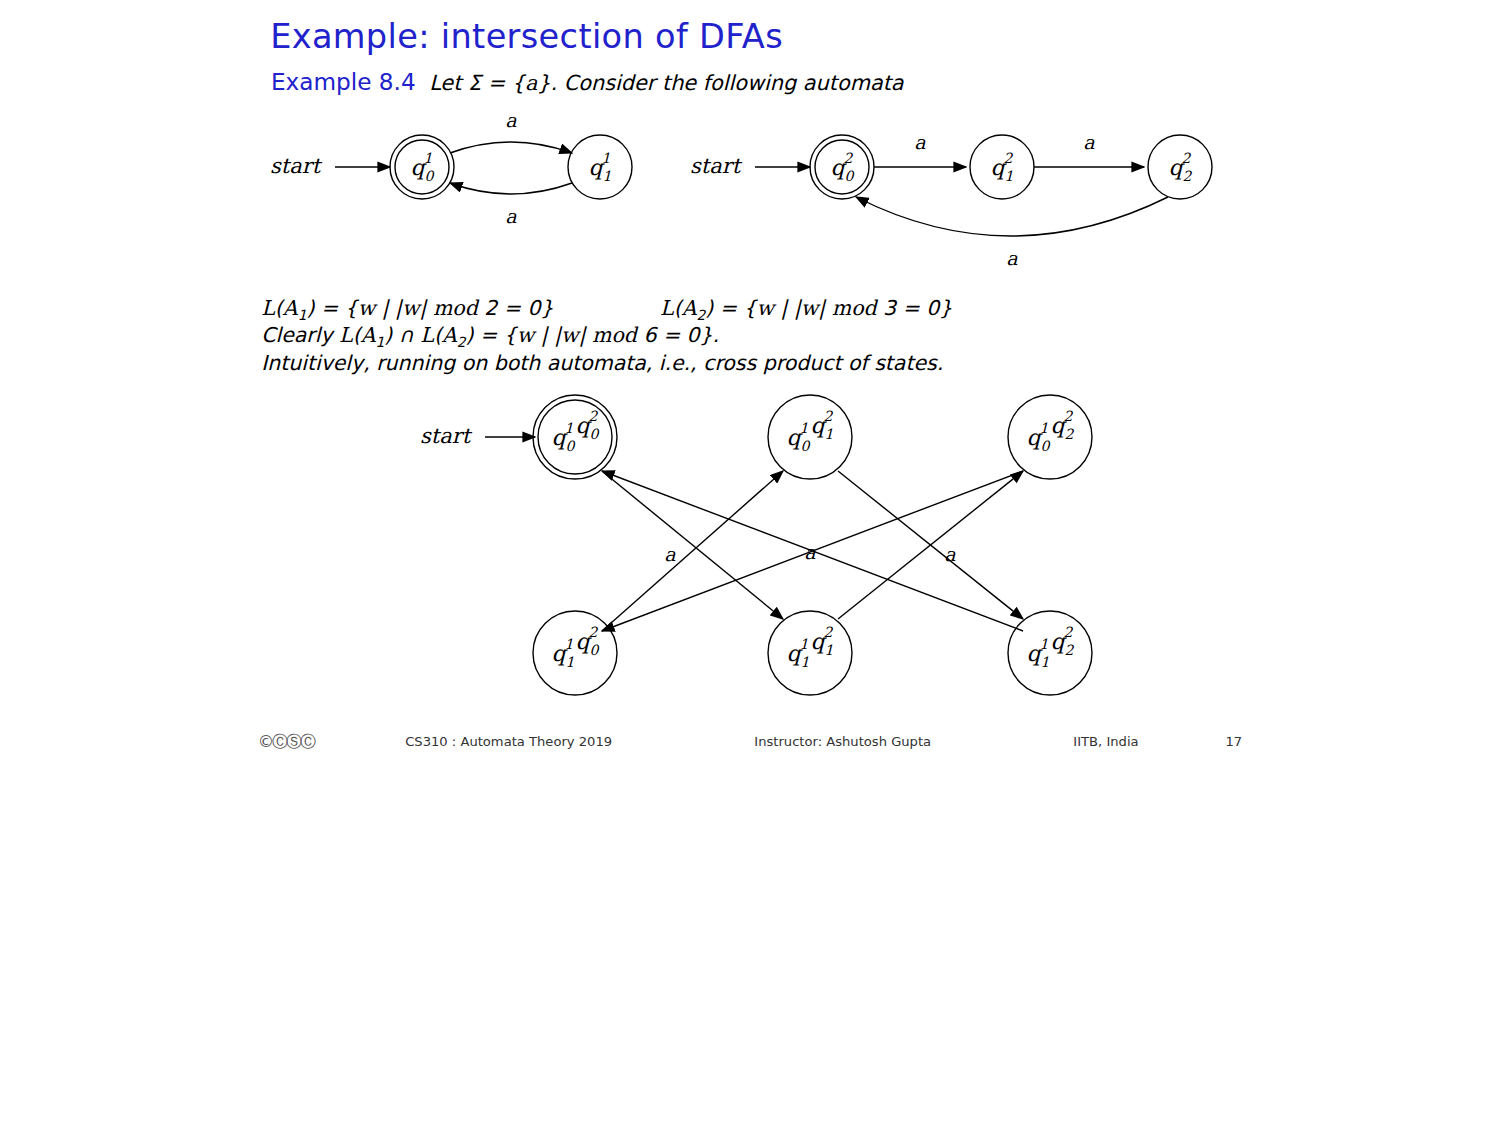Example: intersection of DFAs
Example 8.4 Let Σ = {a}. Consider the following automata
start q01 q11 a a start q02 q12 q22 a a a
L(A1) = {w | |w| mod 2 = 0} L(A2) = {w | |w| mod 3 = 0}
Clearly L(A1) ∩ L(A2) = {w | |w| mod 6 = 0}.
Intuitively, running on both automata, i.e., cross product of states.
start q01q02 q01q12 q01q22 q11q02 q11q12 q11q22 a a a
©ⒸⓈⒸ CS310 : Automata Theory 2019 Instructor: Ashutosh Gupta IITB, India 17